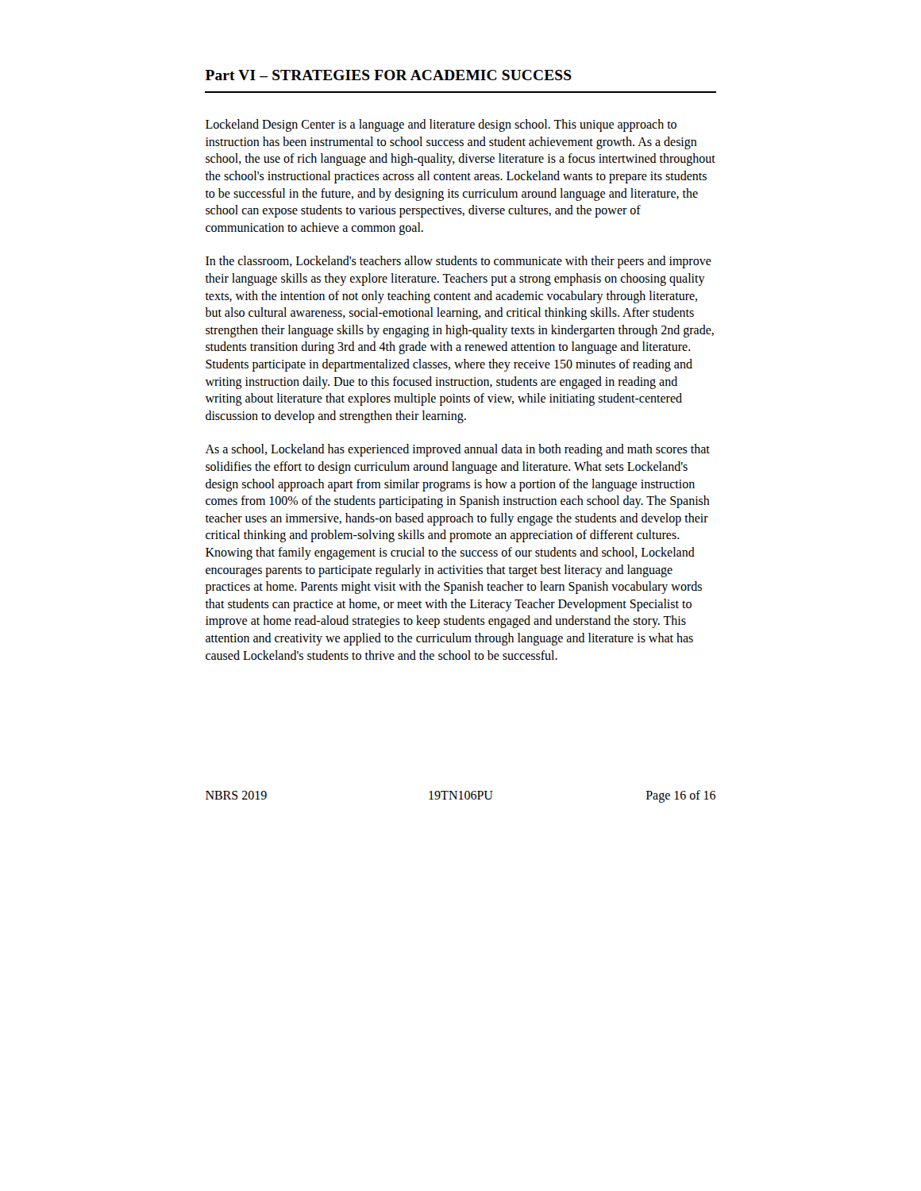Part VI – STRATEGIES FOR ACADEMIC SUCCESS
Lockeland Design Center is a language and literature design school. This unique approach to instruction has been instrumental to school success and student achievement growth. As a design school, the use of rich language and high-quality, diverse literature is a focus intertwined throughout the school's instructional practices across all content areas. Lockeland wants to prepare its students to be successful in the future, and by designing its curriculum around language and literature, the school can expose students to various perspectives, diverse cultures, and the power of communication to achieve a common goal.
In the classroom, Lockeland's teachers allow students to communicate with their peers and improve their language skills as they explore literature. Teachers put a strong emphasis on choosing quality texts, with the intention of not only teaching content and academic vocabulary through literature, but also cultural awareness, social-emotional learning, and critical thinking skills. After students strengthen their language skills by engaging in high-quality texts in kindergarten through 2nd grade, students transition during 3rd and 4th grade with a renewed attention to language and literature. Students participate in departmentalized classes, where they receive 150 minutes of reading and writing instruction daily. Due to this focused instruction, students are engaged in reading and writing about literature that explores multiple points of view, while initiating student-centered discussion to develop and strengthen their learning.
As a school, Lockeland has experienced improved annual data in both reading and math scores that solidifies the effort to design curriculum around language and literature. What sets Lockeland's design school approach apart from similar programs is how a portion of the language instruction comes from 100% of the students participating in Spanish instruction each school day. The Spanish teacher uses an immersive, hands-on based approach to fully engage the students and develop their critical thinking and problem-solving skills and promote an appreciation of different cultures. Knowing that family engagement is crucial to the success of our students and school, Lockeland encourages parents to participate regularly in activities that target best literacy and language practices at home. Parents might visit with the Spanish teacher to learn Spanish vocabulary words that students can practice at home, or meet with the Literacy Teacher Development Specialist to improve at home read-aloud strategies to keep students engaged and understand the story. This attention and creativity we applied to the curriculum through language and literature is what has caused Lockeland's students to thrive and the school to be successful.
NBRS 2019
19TN106PU
Page 16 of 16